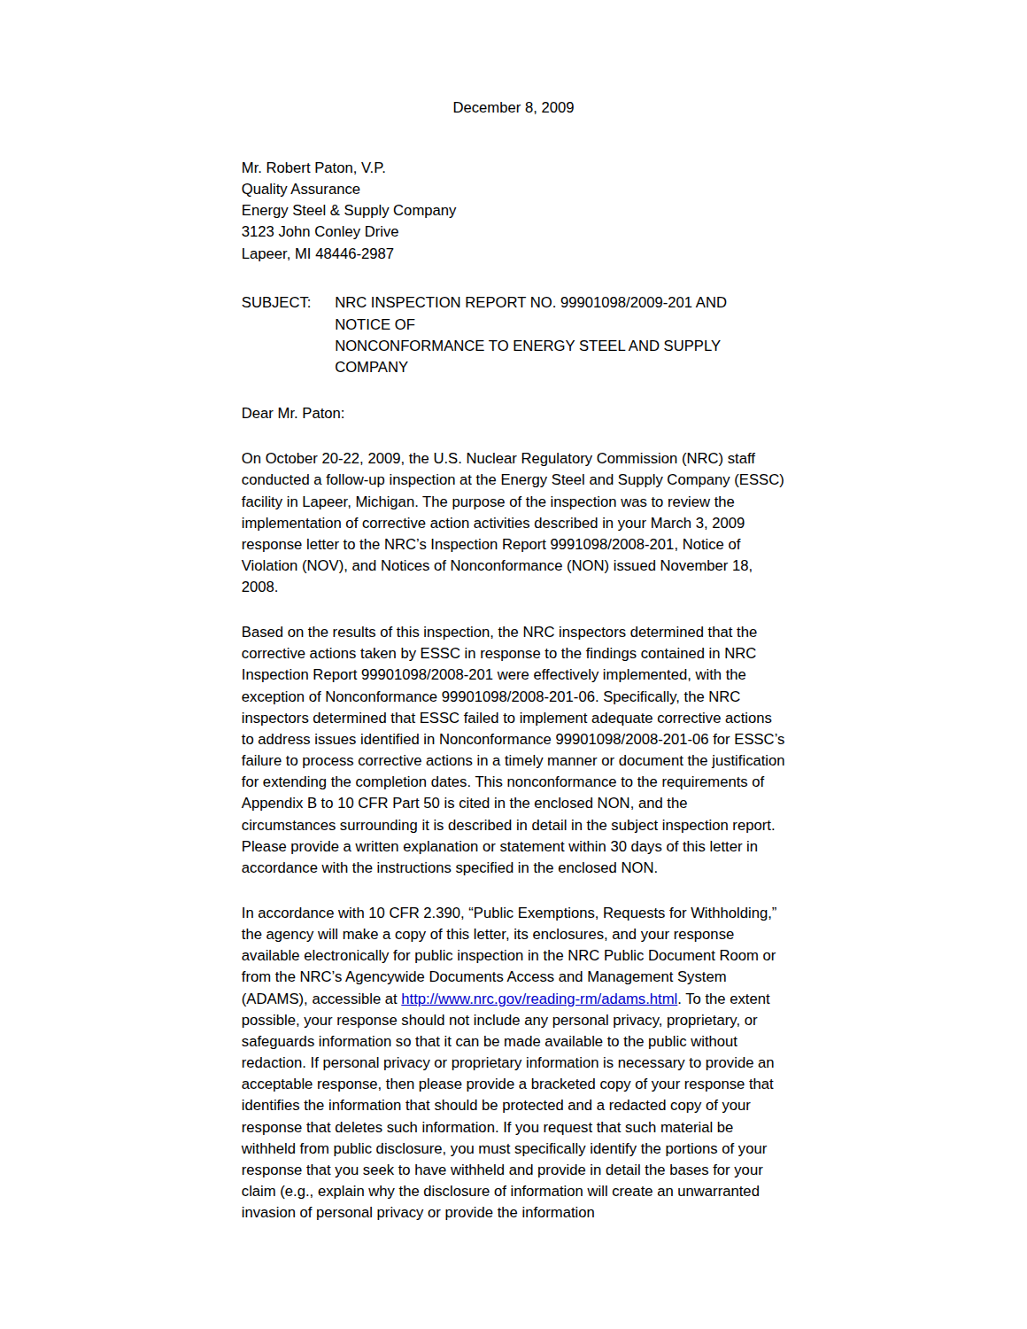December 8, 2009
Mr. Robert Paton, V.P.
Quality Assurance
Energy Steel & Supply Company
3123 John Conley Drive
Lapeer, MI 48446-2987
SUBJECT:
NRC INSPECTION REPORT NO. 99901098/2009-201 AND NOTICE OF
NONCONFORMANCE TO ENERGY STEEL AND SUPPLY COMPANY
Dear Mr. Paton:
On October 20-22, 2009, the U.S. Nuclear Regulatory Commission (NRC) staff conducted a follow-up inspection at the Energy Steel and Supply Company (ESSC) facility in Lapeer, Michigan. The purpose of the inspection was to review the implementation of corrective action activities described in your March 3, 2009 response letter to the NRC’s Inspection Report 9991098/2008-201, Notice of Violation (NOV), and Notices of Nonconformance (NON) issued November 18, 2008.
Based on the results of this inspection, the NRC inspectors determined that the corrective actions taken by ESSC in response to the findings contained in NRC Inspection Report 99901098/2008-201 were effectively implemented, with the exception of Nonconformance 99901098/2008-201-06. Specifically, the NRC inspectors determined that ESSC failed to implement adequate corrective actions to address issues identified in Nonconformance 99901098/2008-201-06 for ESSC’s failure to process corrective actions in a timely manner or document the justification for extending the completion dates. This nonconformance to the requirements of Appendix B to 10 CFR Part 50 is cited in the enclosed NON, and the circumstances surrounding it is described in detail in the subject inspection report. Please provide a written explanation or statement within 30 days of this letter in accordance with the instructions specified in the enclosed NON.
In accordance with 10 CFR 2.390, “Public Exemptions, Requests for Withholding,” the agency will make a copy of this letter, its enclosures, and your response available electronically for public inspection in the NRC Public Document Room or from the NRC’s Agencywide Documents Access and Management System (ADAMS), accessible at http://www.nrc.gov/reading-rm/adams.html. To the extent possible, your response should not include any personal privacy, proprietary, or safeguards information so that it can be made available to the public without redaction. If personal privacy or proprietary information is necessary to provide an acceptable response, then please provide a bracketed copy of your response that identifies the information that should be protected and a redacted copy of your response that deletes such information. If you request that such material be withheld from public disclosure, you must specifically identify the portions of your response that you seek to have withheld and provide in detail the bases for your claim (e.g., explain why the disclosure of information will create an unwarranted invasion of personal privacy or provide the information